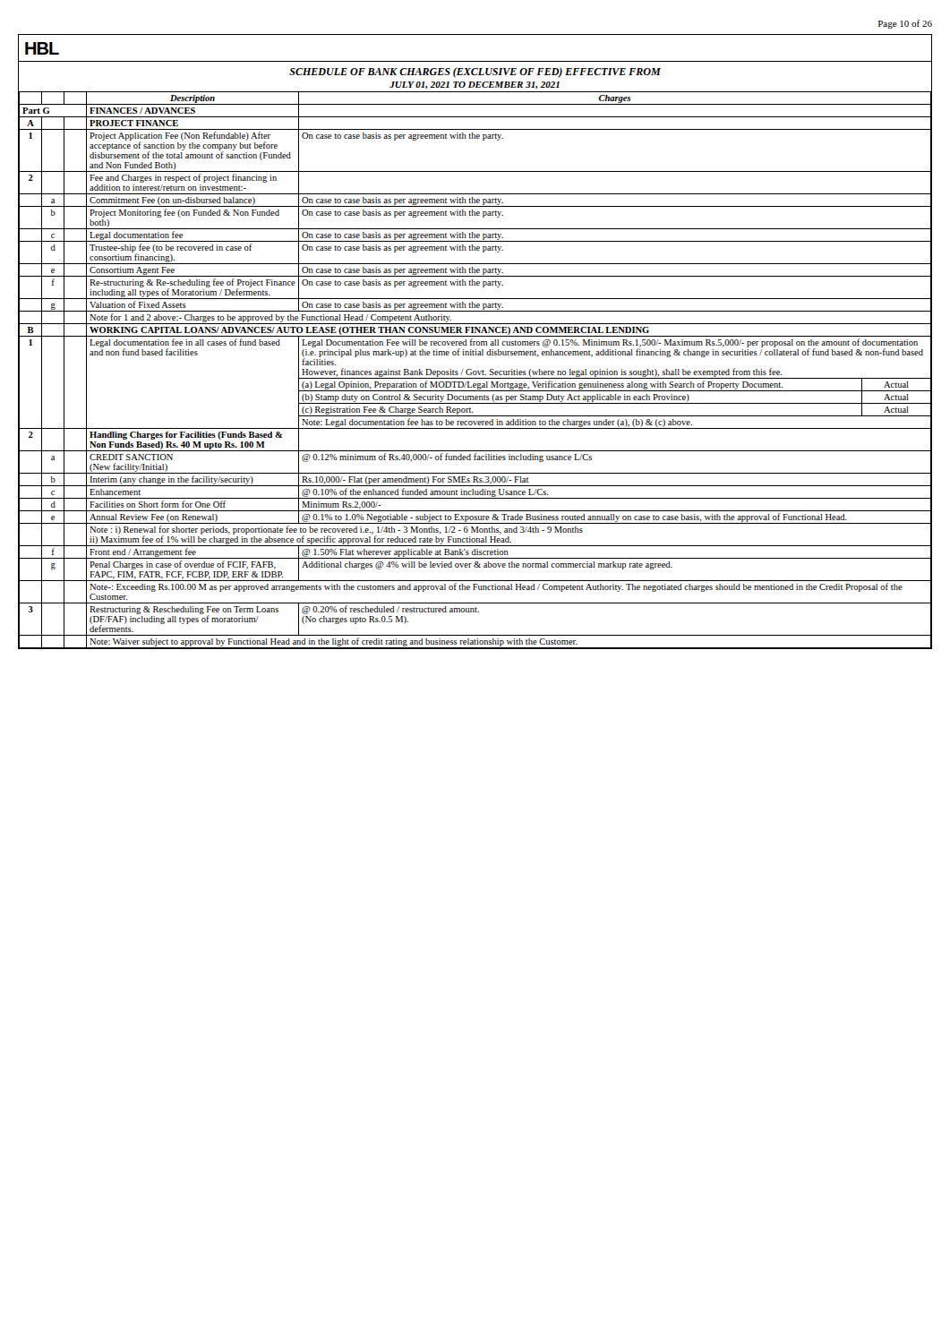Page 10 of 26
HBL
SCHEDULE OF BANK CHARGES (EXCLUSIVE OF FED) EFFECTIVE FROM
JULY 01, 2021 TO DECEMBER 31, 2021
| | | | Description | Charges |
| Part G | FINANCES / ADVANCES | |
| A | | | PROJECT FINANCE | |
| 1 | | | Project Application Fee (Non Refundable) After acceptance of sanction by the company but before disbursement of the total amount of sanction (Funded and Non Funded Both) | On case to case basis as per agreement with the party. |
| 2 | | | Fee and Charges in respect of project financing in addition to interest/return on investment:- | |
| | a | | Commitment Fee (on un-disbursed balance) | On case to case basis as per agreement with the party. |
| | b | | Project Monitoring fee (on Funded & Non Funded both) | On case to case basis as per agreement with the party. |
| | c | | Legal documentation fee | On case to case basis as per agreement with the party. |
| | d | | Trustee-ship fee (to be recovered in case of consortium financing). | On case to case basis as per agreement with the party. |
| | e | | Consortium Agent Fee | On case to case basis as per agreement with the party. |
| | f | | Re-structuring & Re-scheduling fee of Project Finance including all types of Moratorium / Deferments. | On case to case basis as per agreement with the party. |
| | g | | Valuation of Fixed Assets | On case to case basis as per agreement with the party. |
| | | | Note for 1 and 2 above:- Charges to be approved by the Functional Head / Competent Authority. |
| B | | | WORKING CAPITAL LOANS/ ADVANCES/ AUTO LEASE (OTHER THAN CONSUMER FINANCE) AND COMMERCIAL LENDING |
| 1 | | | Legal documentation fee in all cases of fund based and non fund based facilities | / Legal Documentation Fee will be recovered from all customers @ 0.15%. Minimum Rs.1,500/- Maximum Rs.5,000/- per proposal on the amount of documentation (i.e. principal plus mark-up) at the time of initial disbursement, enhancement, additional financing & change in securities / collateral of fund based & non-fund based facilities. However, finances against Bank Deposits / Govt. Securities (where no legal opinion is sought), shall be exempted from this fee. / / (a) Legal Opinion, Preparation of MODTD/Legal Mortgage, Verification genuineness along with Search of Property Document. / Actual / / (b) Stamp duty on Control & Security Documents (as per Stamp Duty Act applicable in each Province) / Actual / / (c) Registration Fee & Charge Search Report. / Actual / / Note: Legal documentation fee has to be recovered in addition to the charges under (a), (b) & (c) above. / |
| 2 | | | Handling Charges for Facilities (Funds Based & Non Funds Based) Rs. 40 M upto Rs. 100 M | |
| | a | | CREDIT SANCTION (New facility/Initial) | @ 0.12% minimum of Rs.40,000/- of funded facilities including usance L/Cs |
| | b | | Interim (any change in the facility/security) | Rs.10,000/- Flat (per amendment) For SMEs Rs.3,000/- Flat |
| | c | | Enhancement | @ 0.10% of the enhanced funded amount including Usance L/Cs. |
| | d | | Facilities on Short form for One Off | Minimum Rs.2,000/- |
| | e | | Annual Review Fee (on Renewal) | @ 0.1% to 1.0% Negotiable - subject to Exposure & Trade Business routed annually on case to case basis, with the approval of Functional Head. |
| | | | Note : i) Renewal for shorter periods, proportionate fee to be recovered i.e., 1/4th - 3 Months, 1/2 - 6 Months, and 3/4th - 9 Months ii) Maximum fee of 1% will be charged in the absence of specific approval for reduced rate by Functional Head. |
| | f | | Front end / Arrangement fee | @ 1.50% Flat wherever applicable at Bank's discretion |
| | g | | Penal Charges in case of overdue of FCIF, FAFB, FAPC, FIM, FATR, FCF, FCBP, IDP, ERF & IDBP. | Additional charges @ 4% will be levied over & above the normal commercial markup rate agreed. |
| | | | Note-: Exceeding Rs.100.00 M as per approved arrangements with the customers and approval of the Functional Head / Competent Authority. The negotiated charges should be mentioned in the Credit Proposal of the Customer. |
| 3 | | | Restructuring & Rescheduling Fee on Term Loans (DF/FAF) including all types of moratorium/ deferments. | @ 0.20% of rescheduled / restructured amount. (No charges upto Rs.0.5 M). |
| | | | Note: Waiver subject to approval by Functional Head and in the light of credit rating and business relationship with the Customer. |